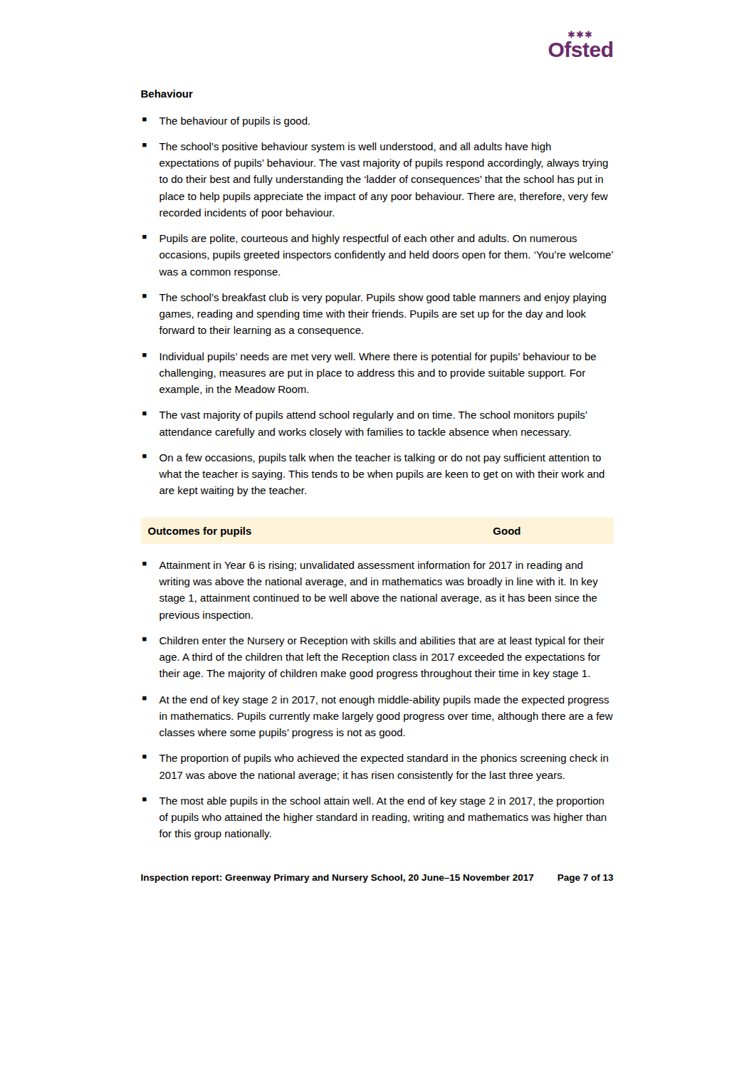✱✱✱
Ofsted
Behaviour
The behaviour of pupils is good.
The school’s positive behaviour system is well understood, and all adults have high expectations of pupils’ behaviour. The vast majority of pupils respond accordingly, always trying to do their best and fully understanding the ‘ladder of consequences’ that the school has put in place to help pupils appreciate the impact of any poor behaviour. There are, therefore, very few recorded incidents of poor behaviour.
Pupils are polite, courteous and highly respectful of each other and adults. On numerous occasions, pupils greeted inspectors confidently and held doors open for them. ‘You’re welcome’ was a common response.
The school’s breakfast club is very popular. Pupils show good table manners and enjoy playing games, reading and spending time with their friends. Pupils are set up for the day and look forward to their learning as a consequence.
Individual pupils’ needs are met very well. Where there is potential for pupils’ behaviour to be challenging, measures are put in place to address this and to provide suitable support. For example, in the Meadow Room.
The vast majority of pupils attend school regularly and on time. The school monitors pupils’ attendance carefully and works closely with families to tackle absence when necessary.
On a few occasions, pupils talk when the teacher is talking or do not pay sufficient attention to what the teacher is saying. This tends to be when pupils are keen to get on with their work and are kept waiting by the teacher.
Outcomes for pupils Good
Attainment in Year 6 is rising; unvalidated assessment information for 2017 in reading and writing was above the national average, and in mathematics was broadly in line with it. In key stage 1, attainment continued to be well above the national average, as it has been since the previous inspection.
Children enter the Nursery or Reception with skills and abilities that are at least typical for their age. A third of the children that left the Reception class in 2017 exceeded the expectations for their age. The majority of children make good progress throughout their time in key stage 1.
At the end of key stage 2 in 2017, not enough middle-ability pupils made the expected progress in mathematics. Pupils currently make largely good progress over time, although there are a few classes where some pupils’ progress is not as good.
The proportion of pupils who achieved the expected standard in the phonics screening check in 2017 was above the national average; it has risen consistently for the last three years.
The most able pupils in the school attain well. At the end of key stage 2 in 2017, the proportion of pupils who attained the higher standard in reading, writing and mathematics was higher than for this group nationally.
Inspection report: Greenway Primary and Nursery School, 20 June–15 November 2017 Page 7 of 13